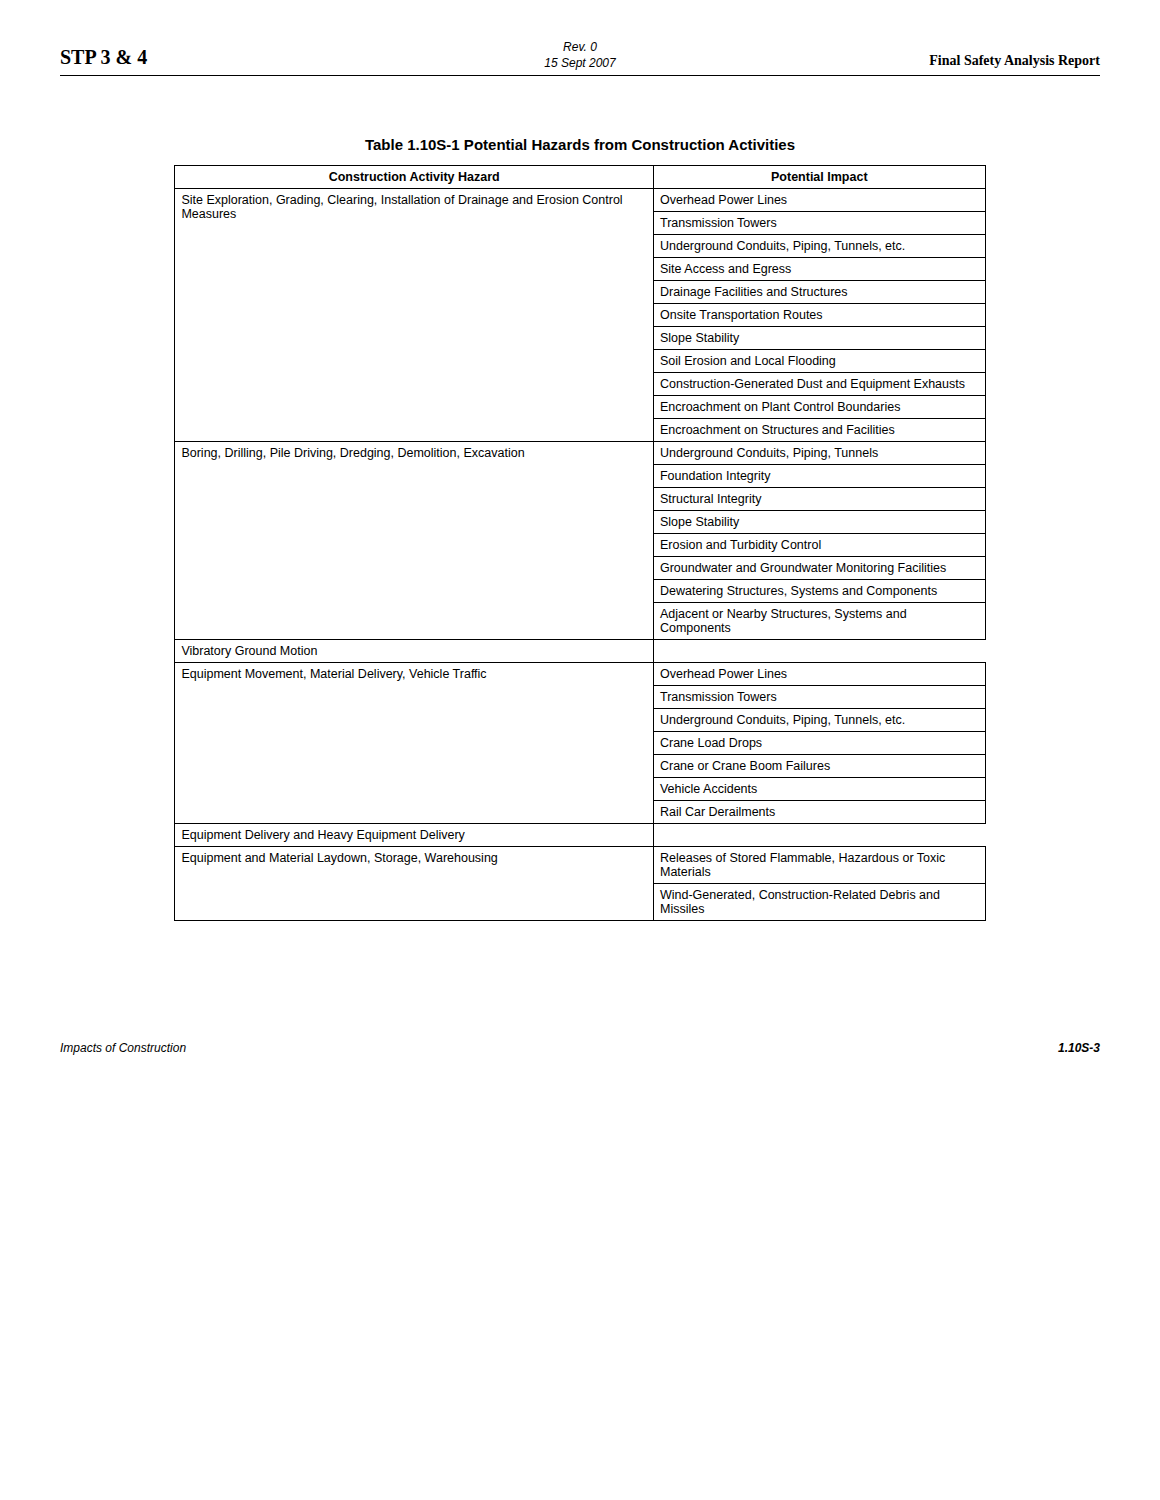STP 3 & 4
Rev. 0
15 Sept 2007
Final Safety Analysis Report
Table 1.10S-1 Potential Hazards from Construction Activities
| Construction Activity Hazard | Potential Impact |
| --- | --- |
| Site Exploration, Grading, Clearing, Installation of Drainage and Erosion Control Measures | Overhead Power Lines |
| Transmission Towers |
| Underground Conduits, Piping, Tunnels, etc. |
| Site Access and Egress |
| Drainage Facilities and Structures |
| Onsite Transportation Routes |
| Slope Stability |
| Soil Erosion and Local Flooding |
| Construction-Generated Dust and Equipment Exhausts |
| Encroachment on Plant Control Boundaries |
| Encroachment on Structures and Facilities |
| Boring, Drilling, Pile Driving, Dredging, Demolition, Excavation | Underground Conduits, Piping, Tunnels |
| Foundation Integrity |
| Structural Integrity |
| Slope Stability |
| Erosion and Turbidity Control |
| Groundwater and Groundwater Monitoring Facilities |
| Dewatering Structures, Systems and Components |
| Adjacent or Nearby Structures, Systems and Components |
| Vibratory Ground Motion |
| Equipment Movement, Material Delivery, Vehicle Traffic | Overhead Power Lines |
| Transmission Towers |
| Underground Conduits, Piping, Tunnels, etc. |
| Crane Load Drops |
| Crane or Crane Boom Failures |
| Vehicle Accidents |
| Rail Car Derailments |
| Equipment Delivery and Heavy Equipment Delivery |
| Equipment and Material Laydown, Storage, Warehousing | Releases of Stored Flammable, Hazardous or Toxic Materials |
| Wind-Generated, Construction-Related Debris and Missiles |
Impacts of Construction 1.10S-3